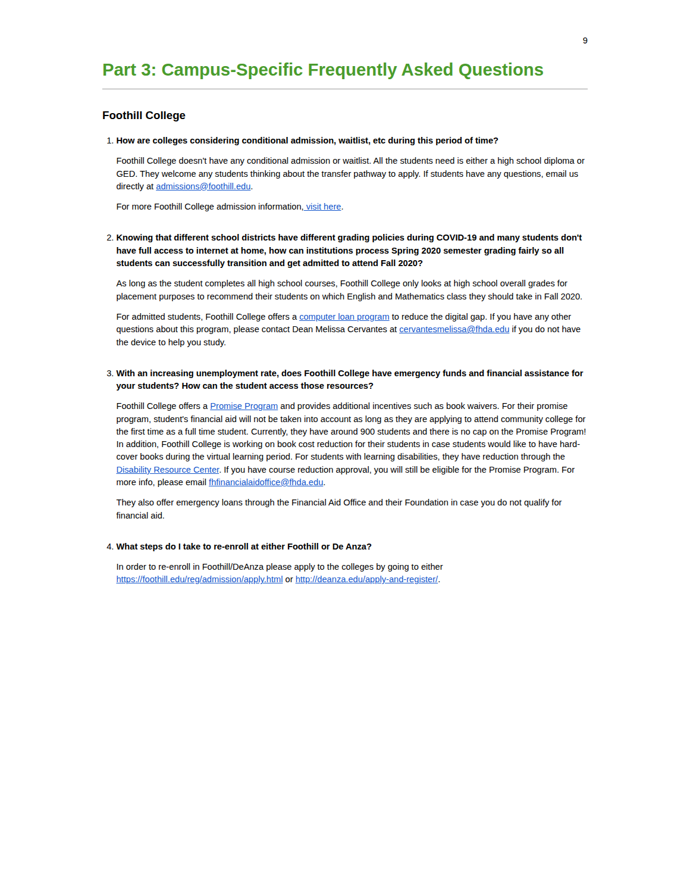9
Part 3: Campus-Specific Frequently Asked Questions
Foothill College
How are colleges considering conditional admission, waitlist, etc during this period of time?
Foothill College doesn't have any conditional admission or waitlist. All the students need is either a high school diploma or GED. They welcome any students thinking about the transfer pathway to apply. If students have any questions, email us directly at admissions@foothill.edu.
For more Foothill College admission information, visit here.
Knowing that different school districts have different grading policies during COVID-19 and many students don't have full access to internet at home, how can institutions process Spring 2020 semester grading fairly so all students can successfully transition and get admitted to attend Fall 2020?
As long as the student completes all high school courses, Foothill College only looks at high school overall grades for placement purposes to recommend their students on which English and Mathematics class they should take in Fall 2020.
For admitted students, Foothill College offers a computer loan program to reduce the digital gap. If you have any other questions about this program, please contact Dean Melissa Cervantes at cervantesmelissa@fhda.edu if you do not have the device to help you study.
With an increasing unemployment rate, does Foothill College have emergency funds and financial assistance for your students? How can the student access those resources?
Foothill College offers a Promise Program and provides additional incentives such as book waivers. For their promise program, student's financial aid will not be taken into account as long as they are applying to attend community college for the first time as a full time student. Currently, they have around 900 students and there is no cap on the Promise Program! In addition, Foothill College is working on book cost reduction for their students in case students would like to have hard-cover books during the virtual learning period. For students with learning disabilities, they have reduction through the Disability Resource Center. If you have course reduction approval, you will still be eligible for the Promise Program. For more info, please email fhfinancialaidoffice@fhda.edu.
They also offer emergency loans through the Financial Aid Office and their Foundation in case you do not qualify for financial aid.
What steps do I take to re-enroll at either Foothill or De Anza?
In order to re-enroll in Foothill/DeAnza please apply to the colleges by going to either https://foothill.edu/reg/admission/apply.html or http://deanza.edu/apply-and-register/.